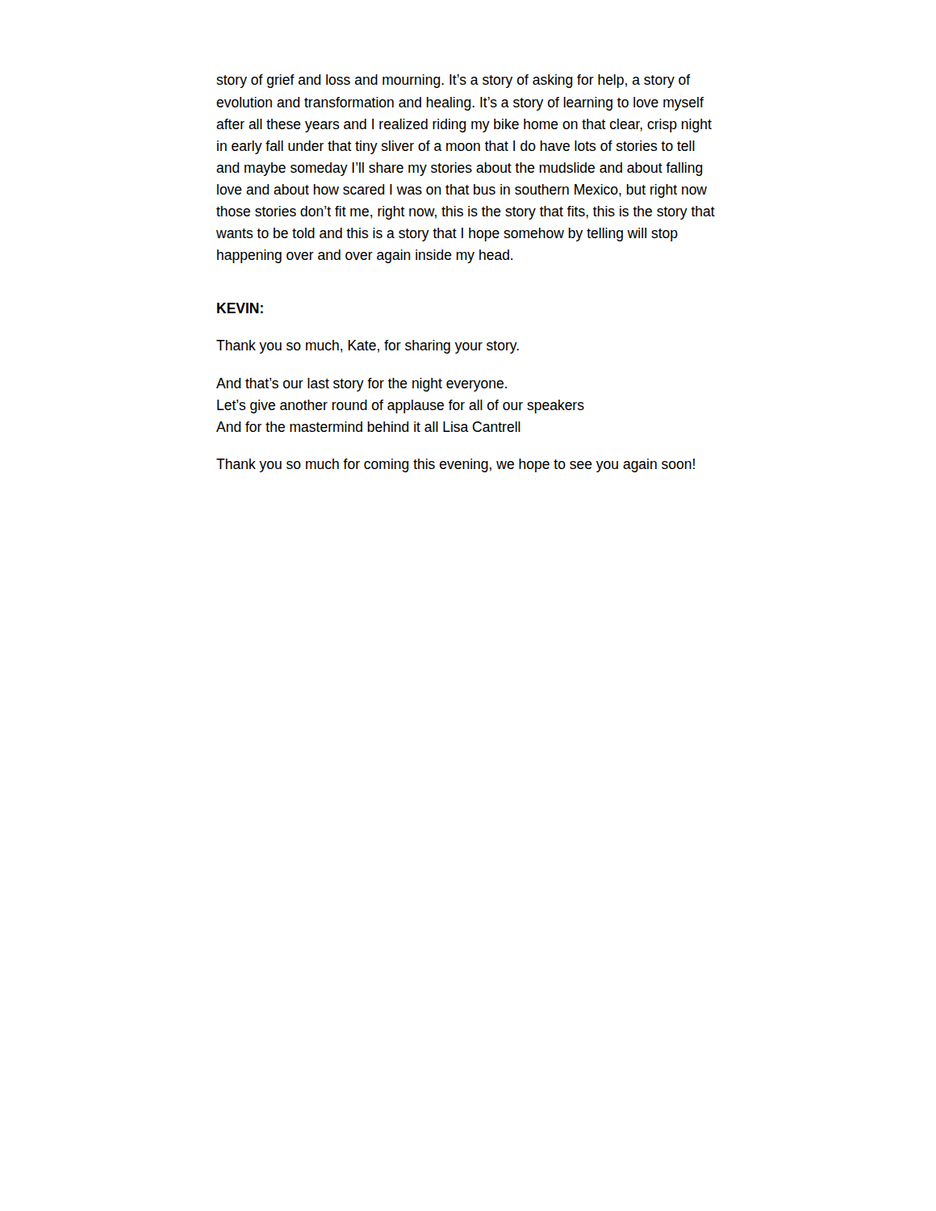story of grief and loss and mourning. It’s a story of asking for help, a story of evolution and transformation and healing. It’s a story of learning to love myself after all these years and I realized riding my bike home on that clear, crisp night in early fall under that tiny sliver of a moon that I do have lots of stories to tell and maybe someday I’ll share my stories about the mudslide and about falling love and about how scared I was on that bus in southern Mexico, but right now those stories don’t fit me, right now, this is the story that fits, this is the story that wants to be told and this is a story that I hope somehow by telling will stop happening over and over again inside my head.
KEVIN:
Thank you so much, Kate, for sharing your story.
And that’s our last story for the night everyone.
Let’s give another round of applause for all of our speakers
And for the mastermind behind it all Lisa Cantrell
Thank you so much for coming this evening, we hope to see you again soon!